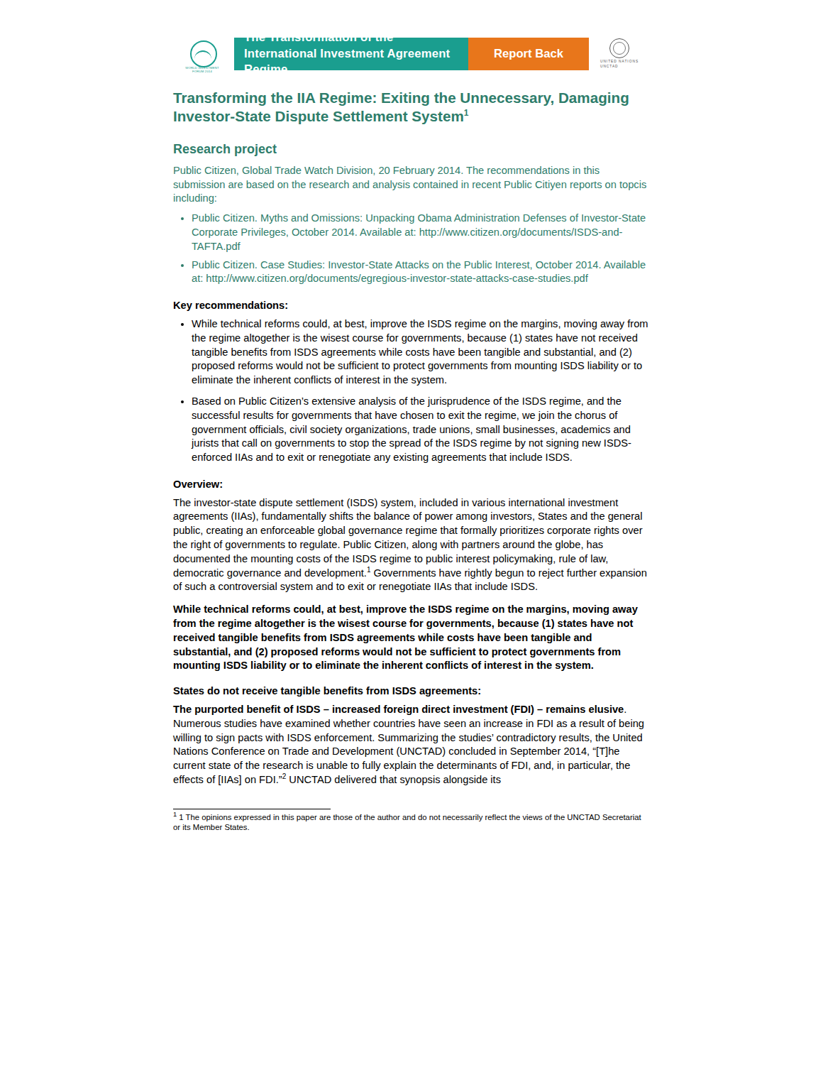WORLD INVESTMENT FORUM 2014
The Transformation of the International Investment Agreement Regime
Report Back
UNITED NATIONS
UNCTAD
Transforming the IIA Regime: Exiting the Unnecessary, Damaging Investor-State Dispute Settlement System1
Research project
Public Citizen, Global Trade Watch Division, 20 February 2014. The recommendations in this submission are based on the research and analysis contained in recent Public Citiyen reports on topcis including:
Public Citizen. Myths and Omissions: Unpacking Obama Administration Defenses of Investor-State Corporate Privileges, October 2014. Available at: http://www.citizen.org/documents/ISDS-and-TAFTA.pdf
Public Citizen. Case Studies: Investor-State Attacks on the Public Interest, October 2014. Available at: http://www.citizen.org/documents/egregious-investor-state-attacks-case-studies.pdf
Key recommendations:
While technical reforms could, at best, improve the ISDS regime on the margins, moving away from the regime altogether is the wisest course for governments, because (1) states have not received tangible benefits from ISDS agreements while costs have been tangible and substantial, and (2) proposed reforms would not be sufficient to protect governments from mounting ISDS liability or to eliminate the inherent conflicts of interest in the system.
Based on Public Citizen’s extensive analysis of the jurisprudence of the ISDS regime, and the successful results for governments that have chosen to exit the regime, we join the chorus of government officials, civil society organizations, trade unions, small businesses, academics and jurists that call on governments to stop the spread of the ISDS regime by not signing new ISDS-enforced IIAs and to exit or renegotiate any existing agreements that include ISDS.
Overview:
The investor-state dispute settlement (ISDS) system, included in various international investment agreements (IIAs), fundamentally shifts the balance of power among investors, States and the general public, creating an enforceable global governance regime that formally prioritizes corporate rights over the right of governments to regulate. Public Citizen, along with partners around the globe, has documented the mounting costs of the ISDS regime to public interest policymaking, rule of law, democratic governance and development.1 Governments have rightly begun to reject further expansion of such a controversial system and to exit or renegotiate IIAs that include ISDS.
While technical reforms could, at best, improve the ISDS regime on the margins, moving away from the regime altogether is the wisest course for governments, because (1) states have not received tangible benefits from ISDS agreements while costs have been tangible and substantial, and (2) proposed reforms would not be sufficient to protect governments from mounting ISDS liability or to eliminate the inherent conflicts of interest in the system.
States do not receive tangible benefits from ISDS agreements:
The purported benefit of ISDS – increased foreign direct investment (FDI) – remains elusive. Numerous studies have examined whether countries have seen an increase in FDI as a result of being willing to sign pacts with ISDS enforcement. Summarizing the studies’ contradictory results, the United Nations Conference on Trade and Development (UNCTAD) concluded in September 2014, “[T]he current state of the research is unable to fully explain the determinants of FDI, and, in particular, the effects of [IIAs] on FDI.”2 UNCTAD delivered that synopsis alongside its
1 1 The opinions expressed in this paper are those of the author and do not necessarily reflect the views of the UNCTAD Secretariat or its Member States.